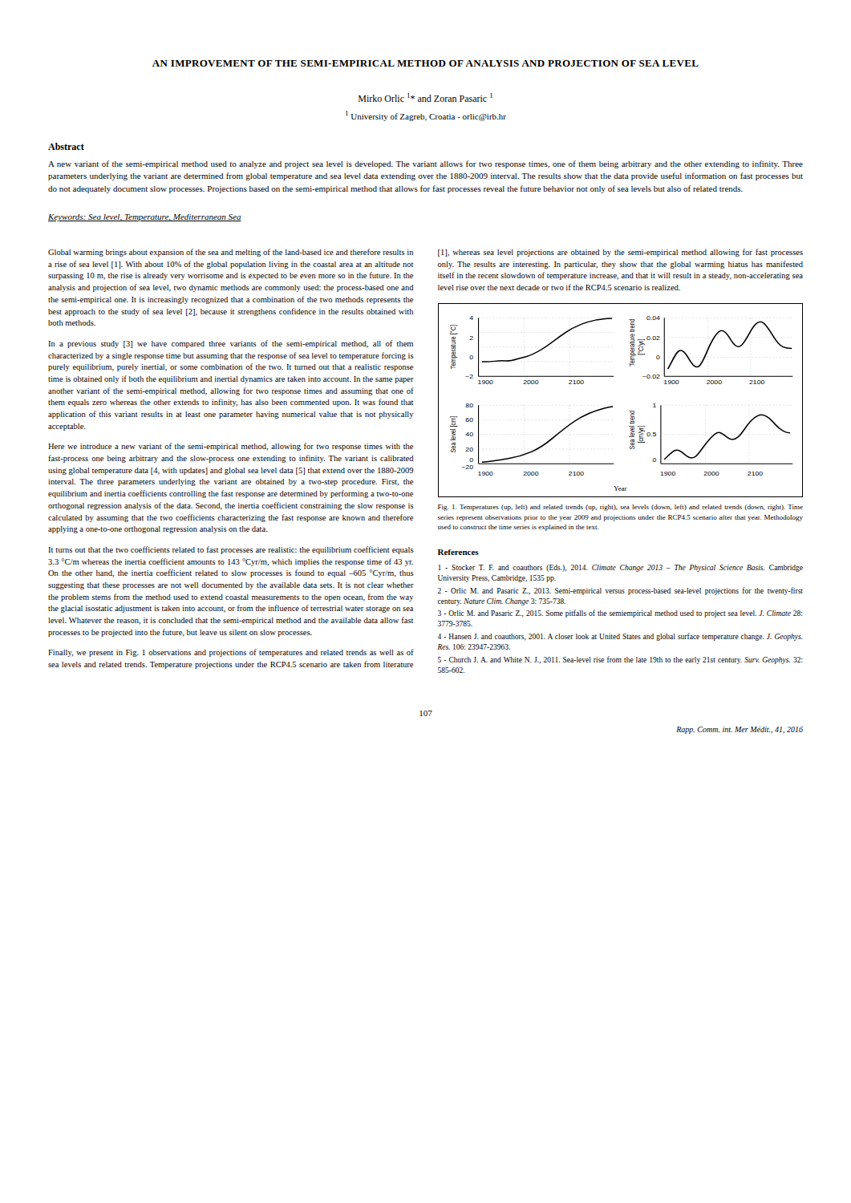An Improvement of the Semi-Empirical Method of Analysis and Projection of Sea Level
Mirko Orlic 1* and Zoran Pasaric 1
1 University of Zagreb, Croatia - orlic@irb.hr
Abstract
A new variant of the semi-empirical method used to analyze and project sea level is developed. The variant allows for two response times, one of them being arbitrary and the other extending to infinity. Three parameters underlying the variant are determined from global temperature and sea level data extending over the 1880-2009 interval. The results show that the data provide useful information on fast processes but do not adequately document slow processes. Projections based on the semi-empirical method that allows for fast processes reveal the future behavior not only of sea levels but also of related trends.
Keywords: Sea level, Temperature, Mediterranean Sea
Global warming brings about expansion of the sea and melting of the land-based ice and therefore results in a rise of sea level [1]. With about 10% of the global population living in the coastal area at an altitude not surpassing 10 m, the rise is already very worrisome and is expected to be even more so in the future. In the analysis and projection of sea level, two dynamic methods are commonly used: the process-based one and the semi-empirical one. It is increasingly recognized that a combination of the two methods represents the best approach to the study of sea level [2], because it strengthens confidence in the results obtained with both methods.
In a previous study [3] we have compared three variants of the semi-empirical method, all of them characterized by a single response time but assuming that the response of sea level to temperature forcing is purely equilibrium, purely inertial, or some combination of the two. It turned out that a realistic response time is obtained only if both the equilibrium and inertial dynamics are taken into account. In the same paper another variant of the semi-empirical method, allowing for two response times and assuming that one of them equals zero whereas the other extends to infinity, has also been commented upon. It was found that application of this variant results in at least one parameter having numerical value that is not physically acceptable.
Here we introduce a new variant of the semi-empirical method, allowing for two response times with the fast-process one being arbitrary and the slow-process one extending to infinity. The variant is calibrated using global temperature data [4, with updates] and global sea level data [5] that extend over the 1880-2009 interval. The three parameters underlying the variant are obtained by a two-step procedure. First, the equilibrium and inertia coefficients controlling the fast response are determined by performing a two-to-one orthogonal regression analysis of the data. Second, the inertia coefficient constraining the slow response is calculated by assuming that the two coefficients characterizing the fast response are known and therefore applying a one-to-one orthogonal regression analysis on the data.
It turns out that the two coefficients related to fast processes are realistic: the equilibrium coefficient equals 3.3 °C/m whereas the inertia coefficient amounts to 143 °Cyr/m, which implies the response time of 43 yr. On the other hand, the inertia coefficient related to slow processes is found to equal –605 °Cyr/m, thus suggesting that these processes are not well documented by the available data sets. It is not clear whether the problem stems from the method used to extend coastal measurements to the open ocean, from the way the glacial isostatic adjustment is taken into account, or from the influence of terrestrial water storage on sea level. Whatever the reason, it is concluded that the semi-empirical method and the available data allow fast processes to be projected into the future, but leave us silent on slow processes.
Finally, we present in Fig. 1 observations and projections of temperatures and related trends as well as of sea levels and related trends. Temperature projections under the RCP4.5 scenario are taken from literature [1], whereas sea level projections are obtained by the semi-empirical method allowing for fast processes only. The results are interesting. In particular, they show that the global warming hiatus has manifested itself in the recent slowdown of temperature increase, and that it will result in a steady, non-accelerating sea level rise over the next decade or two if the RCP4.5 scenario is realized.
4 2 0 −2 1900 2000 2100 Temperature [°C]
0.04 0.02 0 −0.02 1900 2000 2100 Temperature trend [°C/yr]
80 60 40 20 0 −20 1900 2000 2100 Sea level [cm]
1 0.5 0 1900 2000 2100 Sea level trend [cm/yr]
Year
Fig. 1. Temperatures (up, left) and related trends (up, right), sea levels (down, left) and related trends (down, right). Time series represent observations prior to the year 2009 and projections under the RCP4.5 scenario after that year. Methodology used to construct the time series is explained in the text.
References
1 - Stocker T. F. and coauthors (Eds.), 2014. Climate Change 2013 – The Physical Science Basis. Cambridge University Press, Cambridge, 1535 pp.
2 - Orlic M. and Pasaric Z., 2013. Semi-empirical versus process-based sea-level projections for the twenty-first century. Nature Clim. Change 3: 735-738.
3 - Orlic M. and Pasaric Z., 2015. Some pitfalls of the semiempirical method used to project sea level. J. Climate 28: 3779-3785.
4 - Hansen J. and coauthors, 2001. A closer look at United States and global surface temperature change. J. Geophys. Res. 106: 23947-23963.
5 - Church J. A. and White N. J., 2011. Sea-level rise from the late 19th to the early 21st century. Surv. Geophys. 32: 585-602.
107
Rapp. Comm. int. Mer Médit., 41, 2016